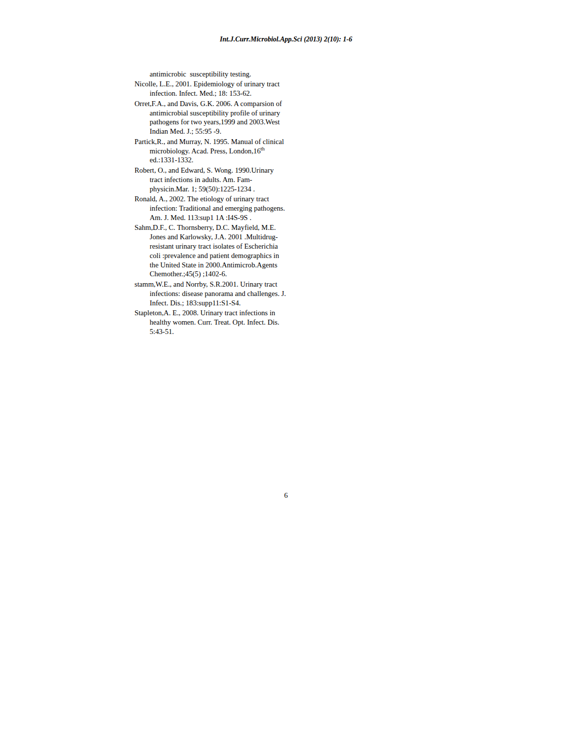Int.J.Curr.Microbiol.App.Sci (2013) 2(10): 1-6
antimicrobic susceptibility testing.
Nicolle, L.E., 2001. Epidemiology of urinary tract infection. Infect. Med.; 18: 153-62.
Orret,F.A., and Davis, G.K. 2006. A comparsion of antimicrobial susceptibility profile of urinary pathogens for two years,1999 and 2003.West Indian Med. J.; 55:95 -9.
Partick,R., and Murray, N. 1995. Manual of clinical microbiology. Acad. Press, London,16th ed.:1331-1332.
Robert, O., and Edward, S. Wong. 1990.Urinary tract infections in adults. Am. Fam- physicin.Mar. 1; 59(50):1225-1234 .
Ronald, A., 2002. The etiology of urinary tract infection: Traditional and emerging pathogens. Am. J. Med. 113:sup1 1A :I4S-9S .
Sahm,D.F., C. Thornsberry, D.C. Mayfield, M.E. Jones and Karlowsky, J.A. 2001 .Multidrug-resistant urinary tract isolates of Escherichia coli :prevalence and patient demographics in the United State in 2000.Antimicrob.Agents Chemother.;45(5) ;1402-6.
stamm,W.E., and Norrby, S.R.2001. Urinary tract infections: disease panorama and challenges. J. Infect. Dis.; 183:supp11:S1-S4.
Stapleton,A. E., 2008. Urinary tract infections in healthy women. Curr. Treat. Opt. Infect. Dis. 5:43-51.
6